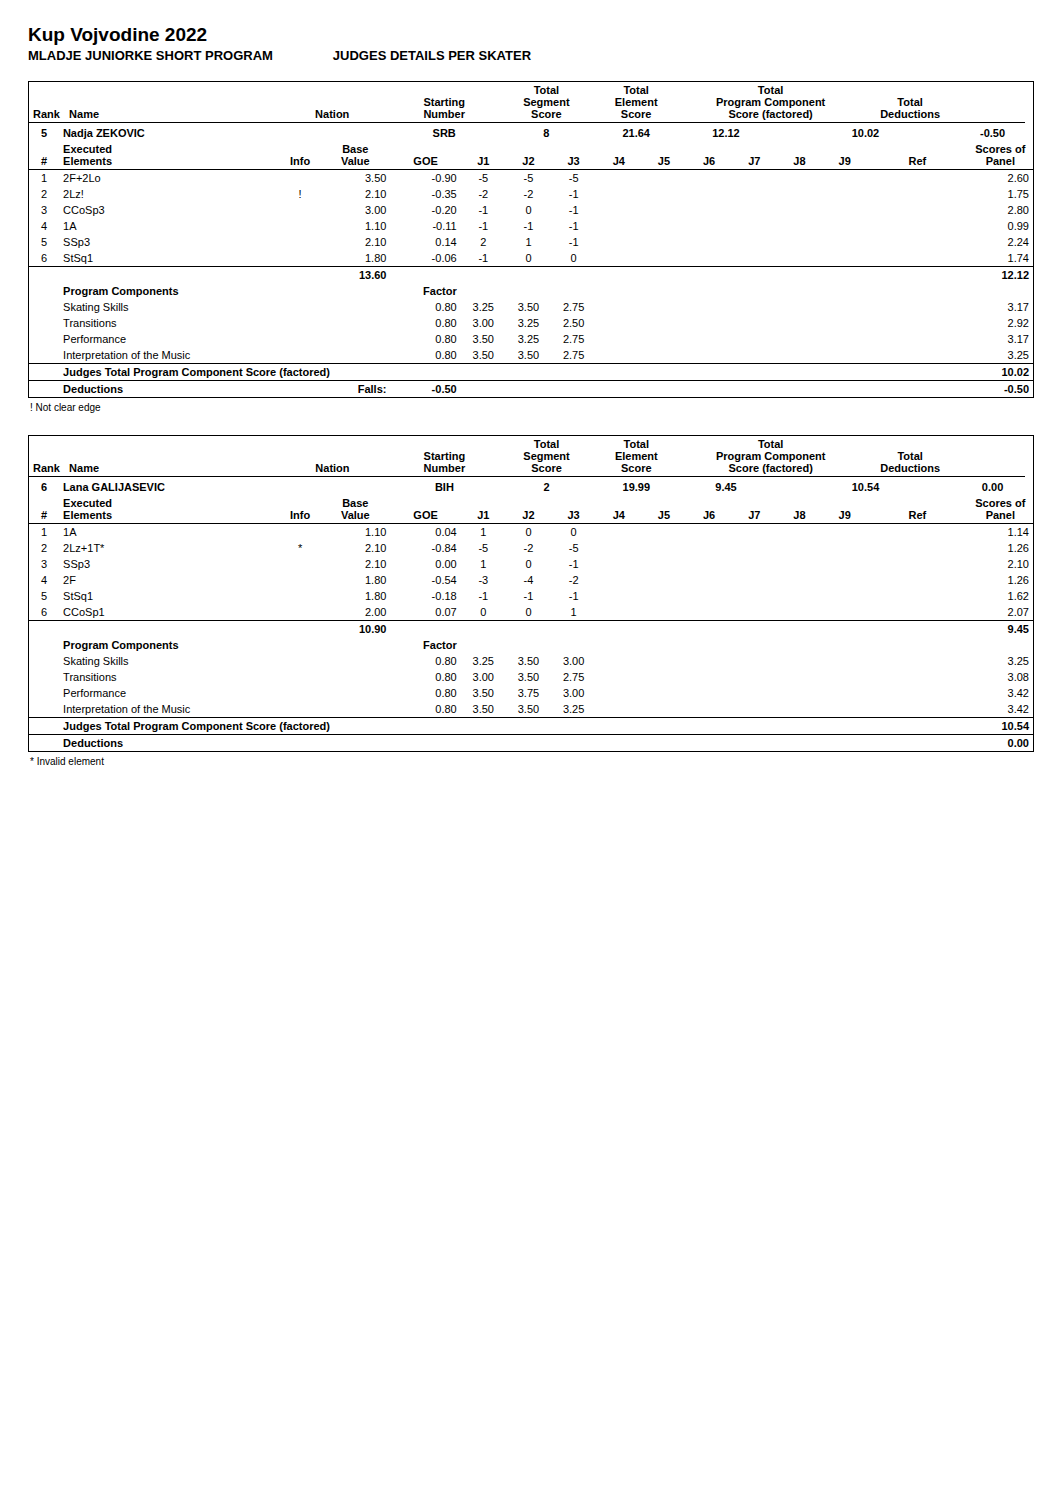Kup Vojvodine 2022
MLADJE JUNIORKE SHORT PROGRAM JUDGES DETAILS PER SKATER
| Rank Name | Nation | Starting Number | Total Segment Score | Total Element Score | Total Program Component Score (factored) | Total Deductions | |
| --- | --- | --- | --- | --- | --- | --- | --- |
| 5 | Nadja ZEKOVIC | | | SRB | 8 | 21.64 | 12.12 | 10.02 | -0.50 | |
| # | Executed Elements | Info | Base Value | GOE | J1 | J2 | J3 | J4 | J5 | J6 | J7 | J8 | J9 | Ref | Scores of Panel |
| --- | --- | --- | --- | --- | --- | --- | --- | --- | --- | --- | --- | --- | --- | --- | --- |
| 1 | 2F+2Lo | | 3.50 | -0.90 | -5 | -5 | -5 | | | | | | | | 2.60 |
| 2 | 2Lz! | ! | 2.10 | -0.35 | -2 | -2 | -1 | | | | | | | | 1.75 |
| 3 | CCoSp3 | | 3.00 | -0.20 | -1 | 0 | -1 | | | | | | | | 2.80 |
| 4 | 1A | | 1.10 | -0.11 | -1 | -1 | -1 | | | | | | | | 0.99 |
| 5 | SSp3 | | 2.10 | 0.14 | 2 | 1 | -1 | | | | | | | | 2.24 |
| 6 | StSq1 | | 1.80 | -0.06 | -1 | 0 | 0 | | | | | | | | 1.74 |
| | | | 13.60 | | | | | | | | | | | | 12.12 |
| | Program Components | | | Factor | | | | | | | | | | | |
| | Skating Skills | | | 0.80 | 3.25 | 3.50 | 2.75 | | | | | | | | 3.17 |
| | Transitions | | | 0.80 | 3.00 | 3.25 | 2.50 | | | | | | | | 2.92 |
| | Performance | | | 0.80 | 3.50 | 3.25 | 2.75 | | | | | | | | 3.17 |
| | Interpretation of the Music | | | 0.80 | 3.50 | 3.50 | 2.75 | | | | | | | | 3.25 |
| | Judges Total Program Component Score (factored) | | | | | | | | | | | 10.02 |
| | Deductions | | Falls: | -0.50 | | | | | | | | | | | -0.50 |
! Not clear edge
| Rank Name | Nation | Starting Number | Total Segment Score | Total Element Score | Total Program Component Score (factored) | Total Deductions | |
| --- | --- | --- | --- | --- | --- | --- | --- |
| 6 | Lana GALIJASEVIC | | | BIH | 2 | 19.99 | 9.45 | 10.54 | 0.00 | |
| # | Executed Elements | Info | Base Value | GOE | J1 | J2 | J3 | J4 | J5 | J6 | J7 | J8 | J9 | Ref | Scores of Panel |
| --- | --- | --- | --- | --- | --- | --- | --- | --- | --- | --- | --- | --- | --- | --- | --- |
| 1 | 1A | | 1.10 | 0.04 | 1 | 0 | 0 | | | | | | | | 1.14 |
| 2 | 2Lz+1T* | * | 2.10 | -0.84 | -5 | -2 | -5 | | | | | | | | 1.26 |
| 3 | SSp3 | | 2.10 | 0.00 | 1 | 0 | -1 | | | | | | | | 2.10 |
| 4 | 2F | | 1.80 | -0.54 | -3 | -4 | -2 | | | | | | | | 1.26 |
| 5 | StSq1 | | 1.80 | -0.18 | -1 | -1 | -1 | | | | | | | | 1.62 |
| 6 | CCoSp1 | | 2.00 | 0.07 | 0 | 0 | 1 | | | | | | | | 2.07 |
| | | | 10.90 | | | | | | | | | | | | 9.45 |
| | Program Components | | | Factor | | | | | | | | | | | |
| | Skating Skills | | | 0.80 | 3.25 | 3.50 | 3.00 | | | | | | | | 3.25 |
| | Transitions | | | 0.80 | 3.00 | 3.50 | 2.75 | | | | | | | | 3.08 |
| | Performance | | | 0.80 | 3.50 | 3.75 | 3.00 | | | | | | | | 3.42 |
| | Interpretation of the Music | | | 0.80 | 3.50 | 3.50 | 3.25 | | | | | | | | 3.42 |
| | Judges Total Program Component Score (factored) | | | | | | | | | | | 10.54 |
| | Deductions | | | | | | | | | | | | | | 0.00 |
* Invalid element